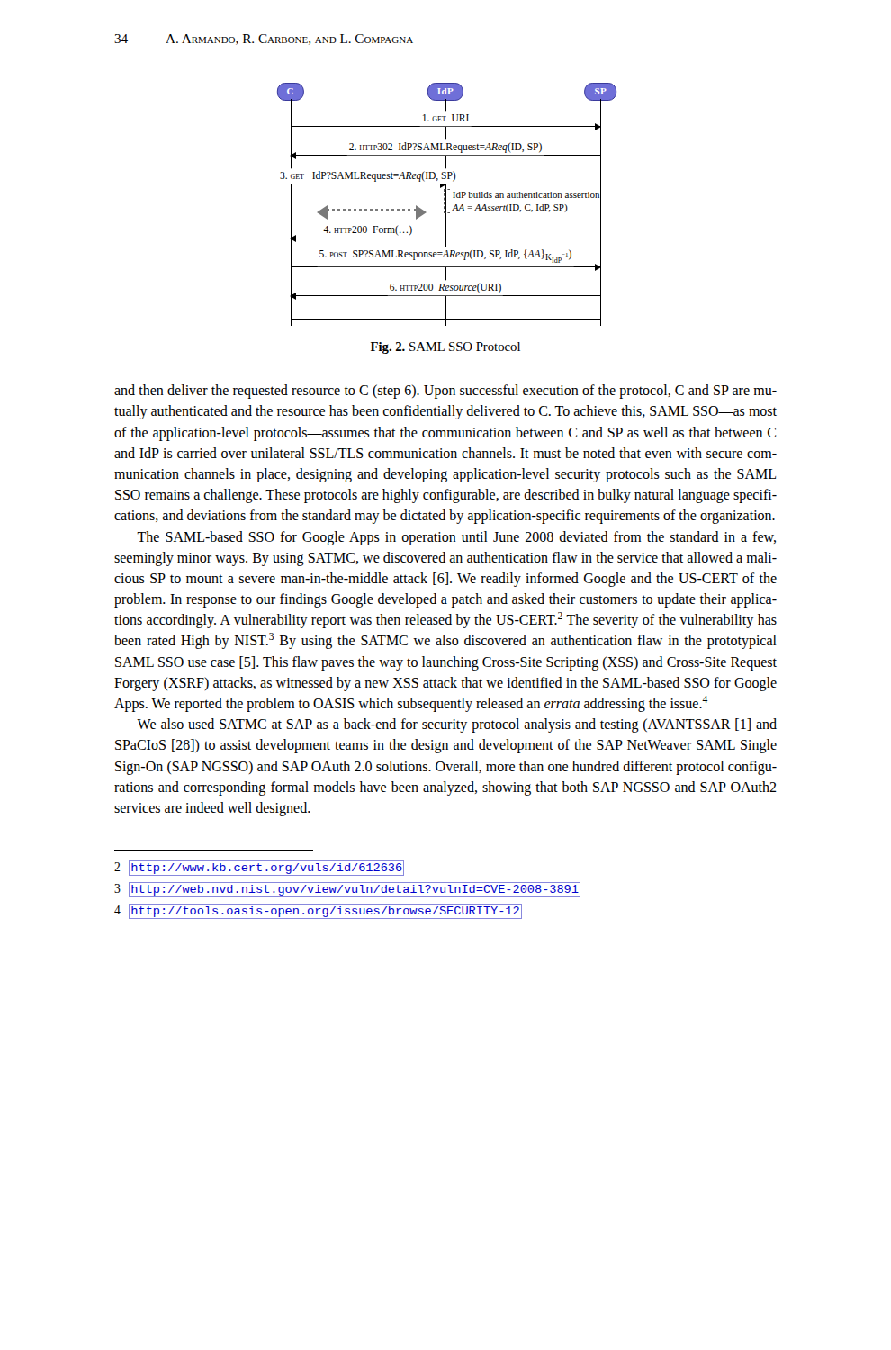34 A. Armando, R. Carbone, and L. Compagna
C
IdP
SP
1. get URI
2. http302 IdP?SAMLRequest=AReq(ID, SP)
3. get IdP?SAMLRequest=AReq(ID, SP)
IdP builds an authentication assertion
AA = AAssert(ID, C, IdP, SP)
4. http200 Form(…)
5. post SP?SAMLResponse=AResp(ID, SP, IdP, {AA}KIdP−1)
6. http200 Resource(URI)
Fig. 2. SAML SSO Protocol
and then deliver the requested resource to C (step 6). Upon successful execution of the protocol, C and SP are mutually authenticated and the resource has been confidentially delivered to C. To achieve this, SAML SSO—as most of the application-level protocols—assumes that the communication between C and SP as well as that between C and IdP is carried over unilateral SSL/TLS communication channels. It must be noted that even with secure communication channels in place, designing and developing application-level security protocols such as the SAML SSO remains a challenge. These protocols are highly configurable, are described in bulky natural language specifications, and deviations from the standard may be dictated by application-specific requirements of the organization.
The SAML-based SSO for Google Apps in operation until June 2008 deviated from the standard in a few, seemingly minor ways. By using SATMC, we discovered an authentication flaw in the service that allowed a malicious SP to mount a severe man-in-the-middle attack [6]. We readily informed Google and the US-CERT of the problem. In response to our findings Google developed a patch and asked their customers to update their applications accordingly. A vulnerability report was then released by the US-CERT.2 The severity of the vulnerability has been rated High by NIST.3 By using the SATMC we also discovered an authentication flaw in the prototypical SAML SSO use case [5]. This flaw paves the way to launching Cross-Site Scripting (XSS) and Cross-Site Request Forgery (XSRF) attacks, as witnessed by a new XSS attack that we identified in the SAML-based SSO for Google Apps. We reported the problem to OASIS which subsequently released an errata addressing the issue.4
We also used SATMC at SAP as a back-end for security protocol analysis and testing (AVANTSSAR [1] and SPaCIoS [28]) to assist development teams in the design and development of the SAP NetWeaver SAML Single Sign-On (SAP NGSSO) and SAP OAuth 2.0 solutions. Overall, more than one hundred different protocol configurations and corresponding formal models have been analyzed, showing that both SAP NGSSO and SAP OAuth2 services are indeed well designed.
2 http://www.kb.cert.org/vuls/id/612636
3 http://web.nvd.nist.gov/view/vuln/detail?vulnId=CVE-2008-3891
4 http://tools.oasis-open.org/issues/browse/SECURITY-12